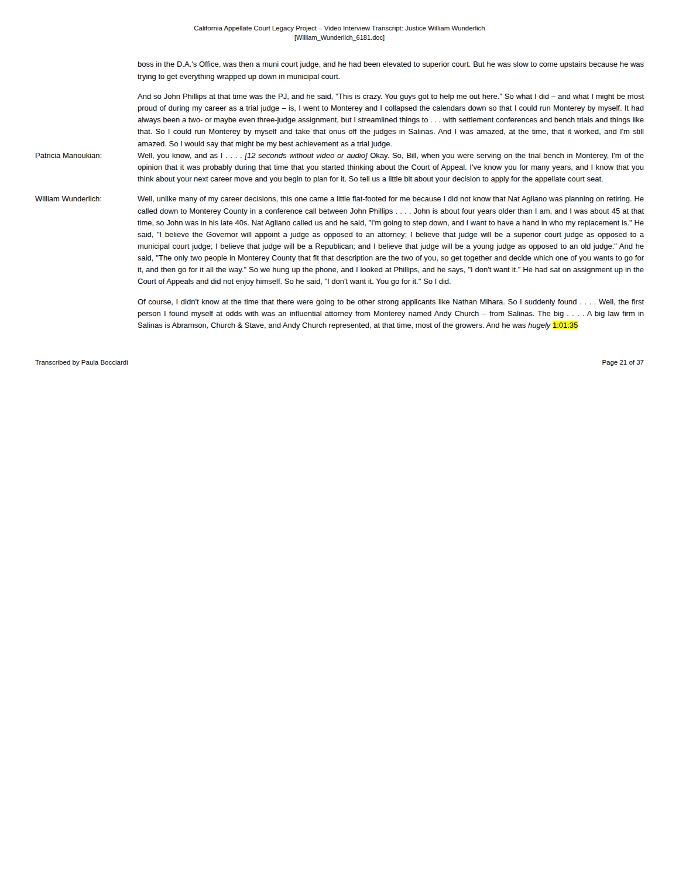California Appellate Court Legacy Project – Video Interview Transcript: Justice William Wunderlich
[William_Wunderlich_6181.doc]
boss in the D.A.'s Office, was then a muni court judge, and he had been elevated to superior court. But he was slow to come upstairs because he was trying to get everything wrapped up down in municipal court.
And so John Phillips at that time was the PJ, and he said, "This is crazy. You guys got to help me out here." So what I did – and what I might be most proud of during my career as a trial judge – is, I went to Monterey and I collapsed the calendars down so that I could run Monterey by myself. It had always been a two- or maybe even three-judge assignment, but I streamlined things to . . . with settlement conferences and bench trials and things like that. So I could run Monterey by myself and take that onus off the judges in Salinas. And I was amazed, at the time, that it worked, and I'm still amazed. So I would say that might be my best achievement as a trial judge.
Patricia Manoukian:
Well, you know, and as I . . . . [12 seconds without video or audio] Okay. So, Bill, when you were serving on the trial bench in Monterey, I'm of the opinion that it was probably during that time that you started thinking about the Court of Appeal. I've know you for many years, and I know that you think about your next career move and you begin to plan for it. So tell us a little bit about your decision to apply for the appellate court seat.
William Wunderlich:
Well, unlike many of my career decisions, this one came a little flat-footed for me because I did not know that Nat Agliano was planning on retiring. He called down to Monterey County in a conference call between John Phillips . . . . John is about four years older than I am, and I was about 45 at that time, so John was in his late 40s. Nat Agliano called us and he said, "I'm going to step down, and I want to have a hand in who my replacement is." He said, "I believe the Governor will appoint a judge as opposed to an attorney; I believe that judge will be a superior court judge as opposed to a municipal court judge; I believe that judge will be a Republican; and I believe that judge will be a young judge as opposed to an old judge." And he said, "The only two people in Monterey County that fit that description are the two of you, so get together and decide which one of you wants to go for it, and then go for it all the way." So we hung up the phone, and I looked at Phillips, and he says, "I don't want it." He had sat on assignment up in the Court of Appeals and did not enjoy himself. So he said, "I don't want it. You go for it." So I did.
Of course, I didn't know at the time that there were going to be other strong applicants like Nathan Mihara. So I suddenly found . . . . Well, the first person I found myself at odds with was an influential attorney from Monterey named Andy Church – from Salinas. The big . . . . A big law firm in Salinas is Abramson, Church & Stave, and Andy Church represented, at that time, most of the growers. And he was hugely 1:01:35
Transcribed by Paula Bocciardi Page 21 of 37